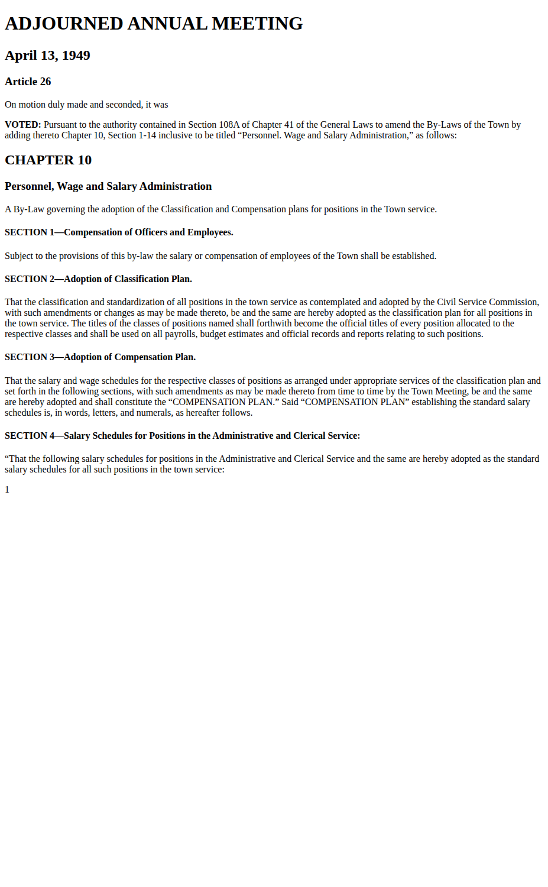ADJOURNED ANNUAL MEETING
April 13, 1949
Article 26
On motion duly made and seconded, it was
VOTED: Pursuant to the authority contained in Section 108A of Chapter 41 of the General Laws to amend the By-Laws of the Town by adding thereto Chapter 10, Section 1-14 inclusive to be titled “Personnel. Wage and Salary Administration,” as follows:
CHAPTER 10
Personnel, Wage and Salary Administration
A By-Law governing the adoption of the Classification and Compensation plans for positions in the Town service.
SECTION 1—Compensation of Officers and Employees.
Subject to the provisions of this by-law the salary or compensation of employees of the Town shall be established.
SECTION 2—Adoption of Classification Plan.
That the classification and standardization of all positions in the town service as contemplated and adopted by the Civil Service Commission, with such amendments or changes as may be made thereto, be and the same are hereby adopted as the classification plan for all positions in the town service. The titles of the classes of positions named shall forthwith become the official titles of every position allocated to the respective classes and shall be used on all payrolls, budget estimates and official records and reports relating to such positions.
SECTION 3—Adoption of Compensation Plan.
That the salary and wage schedules for the respective classes of positions as arranged under appropriate services of the classification plan and set forth in the following sections, with such amendments as may be made thereto from time to time by the Town Meeting, be and the same are hereby adopted and shall constitute the “COMPENSATION PLAN.” Said “COMPENSATION PLAN” establishing the standard salary schedules is, in words, letters, and numerals, as hereafter follows.
SECTION 4—Salary Schedules for Positions in the Administrative and Clerical Service:
“That the following salary schedules for positions in the Administrative and Clerical Service and the same are hereby adopted as the standard salary schedules for all such positions in the town service:
1